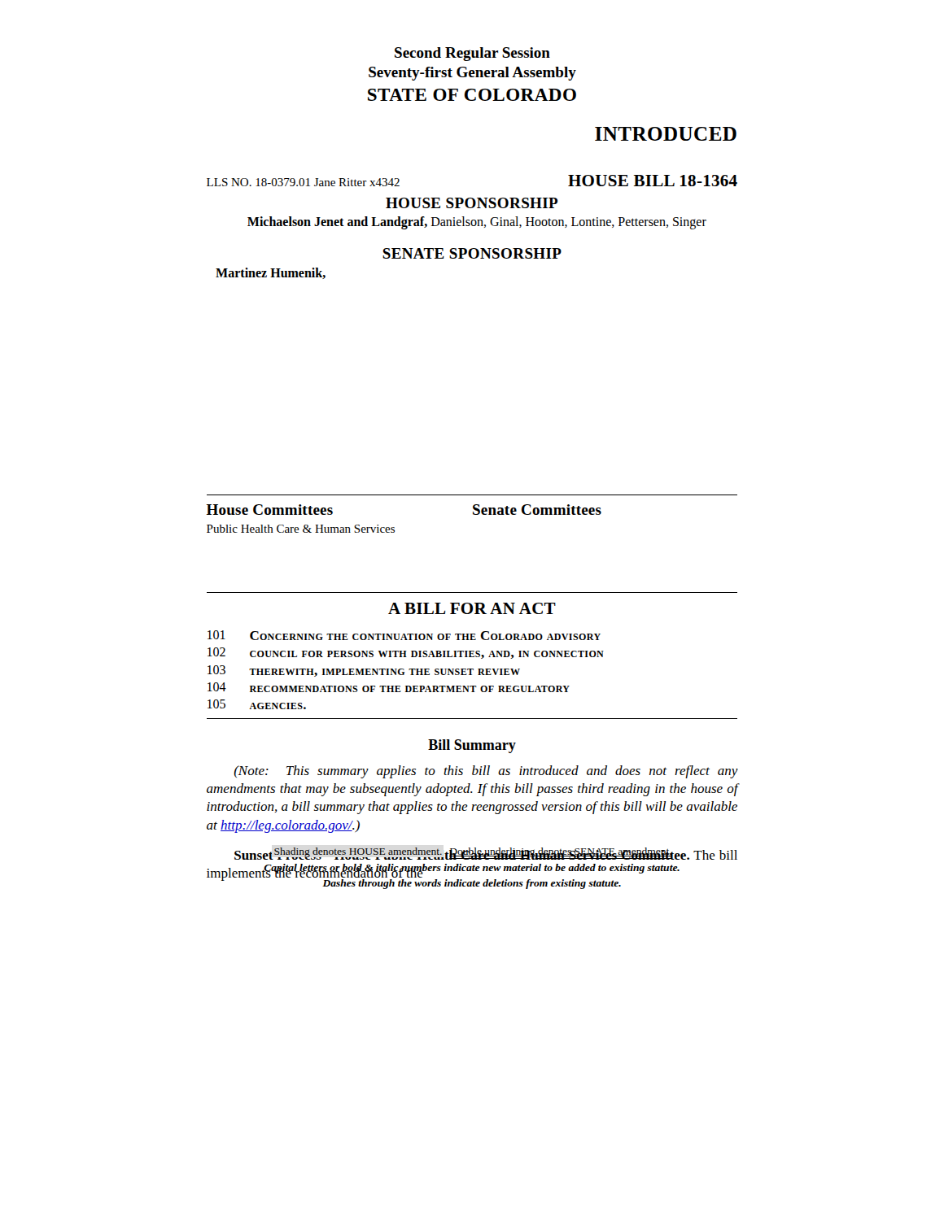Second Regular Session
Seventy-first General Assembly
STATE OF COLORADO
INTRODUCED
LLS NO. 18-0379.01 Jane Ritter x4342
HOUSE BILL 18-1364
HOUSE SPONSORSHIP
Michaelson Jenet and Landgraf, Danielson, Ginal, Hooton, Lontine, Pettersen, Singer
SENATE SPONSORSHIP
Martinez Humenik,
House Committees
Public Health Care & Human Services
Senate Committees
A BILL FOR AN ACT
| 101 | C oncerning the continuation of the C olorado advisory |
| 102 | council for persons with disabilities, and, in connection |
| 103 | therewith, implementing the sunset review |
| 104 | recommendations of the department of regulatory |
| 105 | agencies. |
Bill Summary
(Note: This summary applies to this bill as introduced and does not reflect any amendments that may be subsequently adopted. If this bill passes third reading in the house of introduction, a bill summary that applies to the reengrossed version of this bill will be available at http://leg.colorado.gov/.)
Sunset Process - House Public Health Care and Human Services Committee. The bill implements the recommendation of the
Shading denotes HOUSE amendment. Double underlining denotes SENATE amendment.
Capital letters or bold & italic numbers indicate new material to be added to existing statute.
Dashes through the words indicate deletions from existing statute.